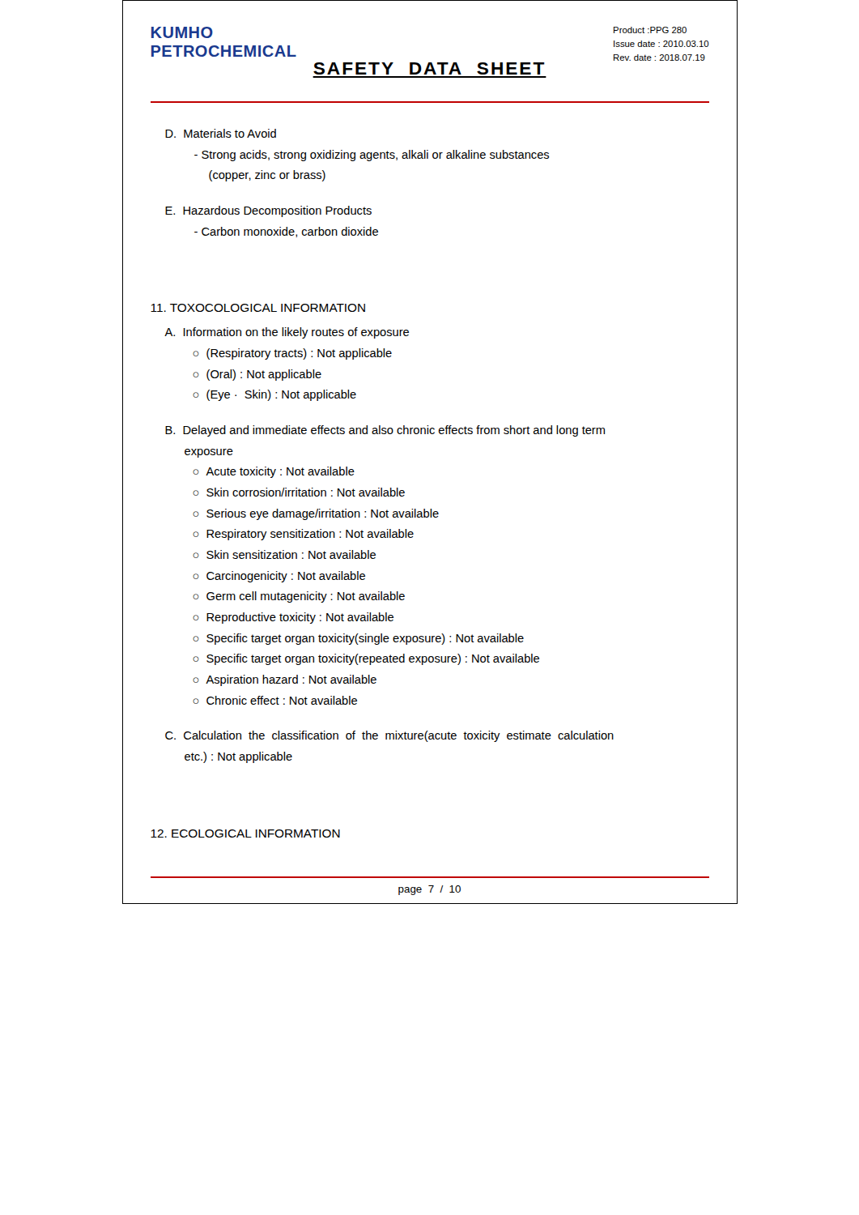KUMHO
PETROCHEMICAL
Product :PPG 280
Issue date : 2010.03.10
Rev. date : 2018.07.19
SAFETY DATA SHEET
D. Materials to Avoid
- Strong acids, strong oxidizing agents, alkali or alkaline substances
(copper, zinc or brass)
E. Hazardous Decomposition Products
- Carbon monoxide, carbon dioxide
11. TOXOCOLOGICAL INFORMATION
A. Information on the likely routes of exposure
○ (Respiratory tracts) : Not applicable
○ (Oral) : Not applicable
○ (Eye · Skin) : Not applicable
B. Delayed and immediate effects and also chronic effects from short and long term
exposure
○ Acute toxicity : Not available
○ Skin corrosion/irritation : Not available
○ Serious eye damage/irritation : Not available
○ Respiratory sensitization : Not available
○ Skin sensitization : Not available
○ Carcinogenicity : Not available
○ Germ cell mutagenicity : Not available
○ Reproductive toxicity : Not available
○ Specific target organ toxicity(single exposure) : Not available
○ Specific target organ toxicity(repeated exposure) : Not available
○ Aspiration hazard : Not available
○ Chronic effect : Not available
C. Calculation the classification of the mixture(acute toxicity estimate calculation
etc.) : Not applicable
12. ECOLOGICAL INFORMATION
page 7 / 10